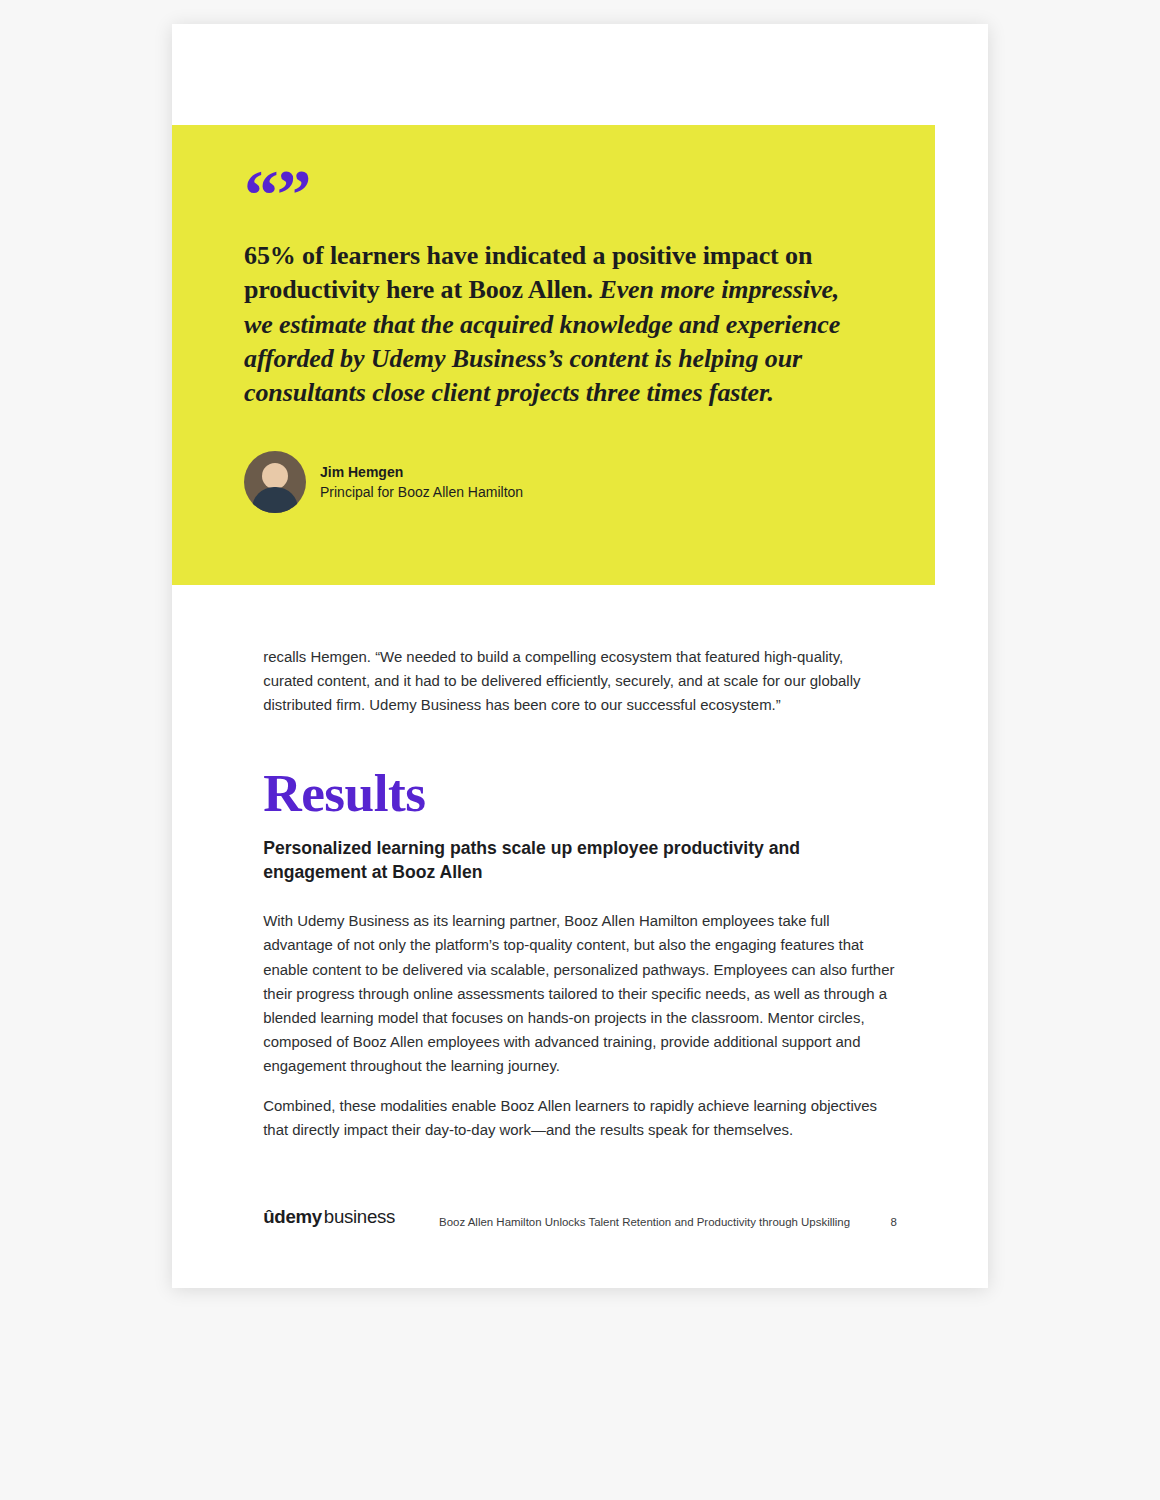“”
65% of learners have indicated a positive impact on productivity here at Booz Allen. Even more impressive, we estimate that the acquired knowledge and experience afforded by Udemy Business’s content is helping our consultants close client projects three times faster.
Jim Hemgen
Principal for Booz Allen Hamilton
recalls Hemgen. “We needed to build a compelling ecosystem that featured high-quality, curated content, and it had to be delivered efficiently, securely, and at scale for our globally distributed firm. Udemy Business has been core to our successful ecosystem.”
Results
Personalized learning paths scale up employee productivity and engagement at Booz Allen
With Udemy Business as its learning partner, Booz Allen Hamilton employees take full advantage of not only the platform’s top-quality content, but also the engaging features that enable content to be delivered via scalable, personalized pathways. Employees can also further their progress through online assessments tailored to their specific needs, as well as through a blended learning model that focuses on hands-on projects in the classroom. Mentor circles, composed of Booz Allen employees with advanced training, provide additional support and engagement throughout the learning journey.
Combined, these modalities enable Booz Allen learners to rapidly achieve learning objectives that directly impact their day-to-day work—and the results speak for themselves.
ûdemy business
Booz Allen Hamilton Unlocks Talent Retention and Productivity through Upskilling 8